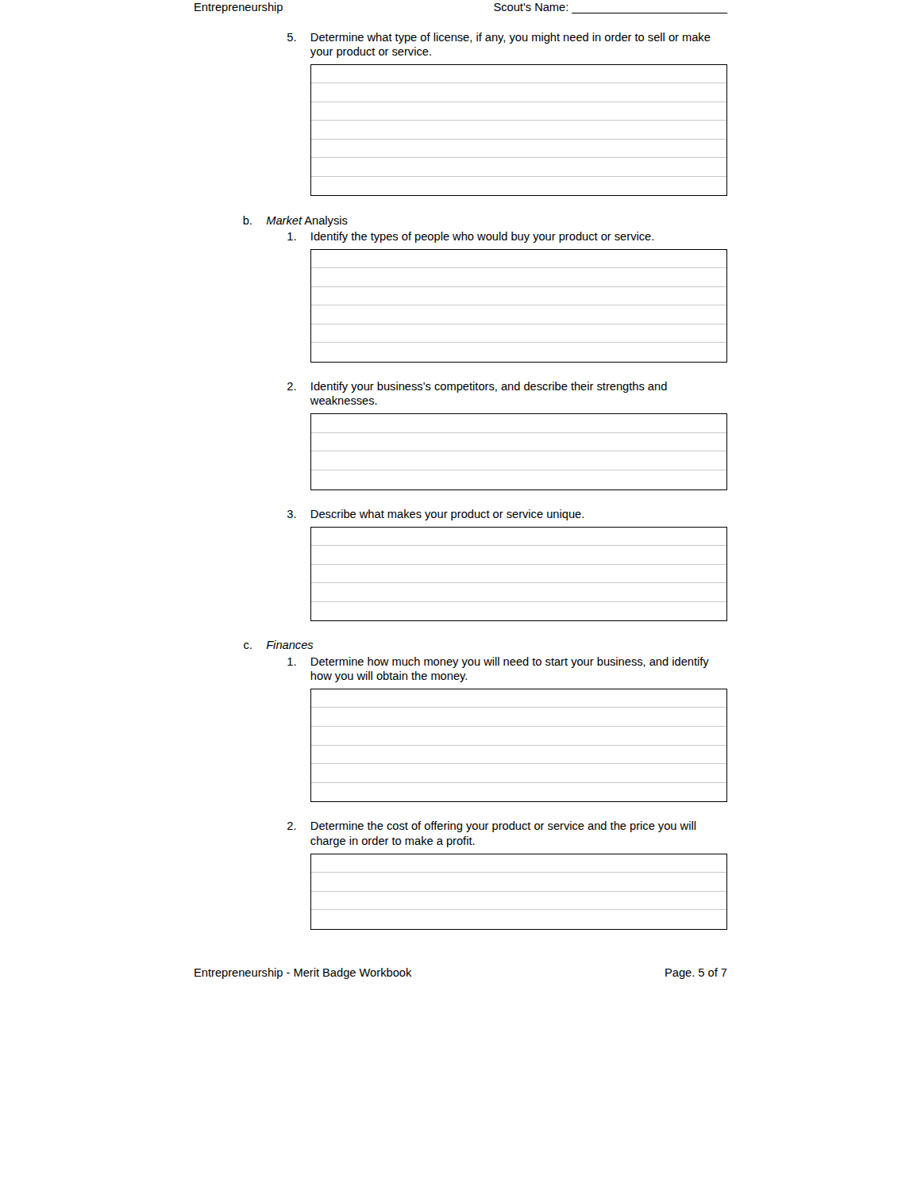Entrepreneurship
Scout's Name: ________________________
5.
Determine what type of license, if any, you might need in order to sell or make your product or service.
b.
Market Analysis
1.
Identify the types of people who would buy your product or service.
2.
Identify your business’s competitors, and describe their strengths and weaknesses.
3.
Describe what makes your product or service unique.
c.
Finances
1.
Determine how much money you will need to start your business, and identify how you will obtain the money.
2.
Determine the cost of offering your product or service and the price you will charge in order to make a profit.
Entrepreneurship - Merit Badge Workbook
Page. 5 of 7